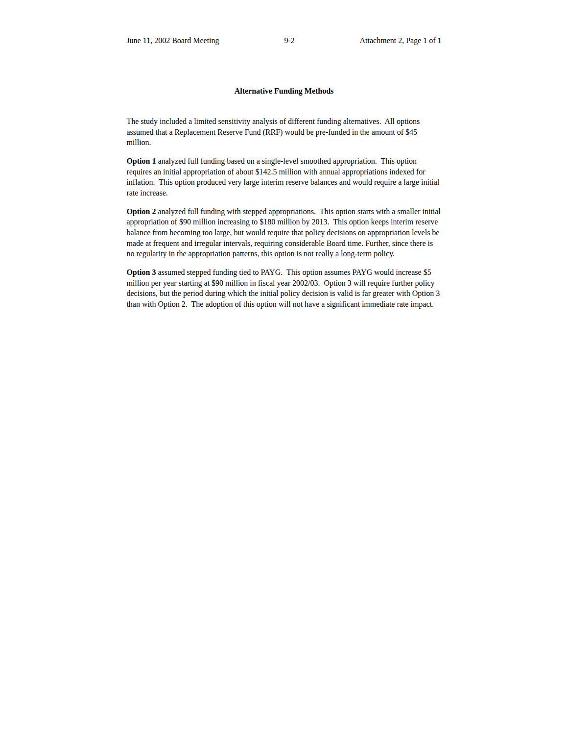June 11, 2002 Board Meeting
9-2
Attachment 2, Page 1 of 1
Alternative Funding Methods
The study included a limited sensitivity analysis of different funding alternatives. All options assumed that a Replacement Reserve Fund (RRF) would be pre-funded in the amount of $45 million.
Option 1 analyzed full funding based on a single-level smoothed appropriation. This option requires an initial appropriation of about $142.5 million with annual appropriations indexed for inflation. This option produced very large interim reserve balances and would require a large initial rate increase.
Option 2 analyzed full funding with stepped appropriations. This option starts with a smaller initial appropriation of $90 million increasing to $180 million by 2013. This option keeps interim reserve balance from becoming too large, but would require that policy decisions on appropriation levels be made at frequent and irregular intervals, requiring considerable Board time. Further, since there is no regularity in the appropriation patterns, this option is not really a long-term policy.
Option 3 assumed stepped funding tied to PAYG. This option assumes PAYG would increase $5 million per year starting at $90 million in fiscal year 2002/03. Option 3 will require further policy decisions, but the period during which the initial policy decision is valid is far greater with Option 3 than with Option 2. The adoption of this option will not have a significant immediate rate impact.